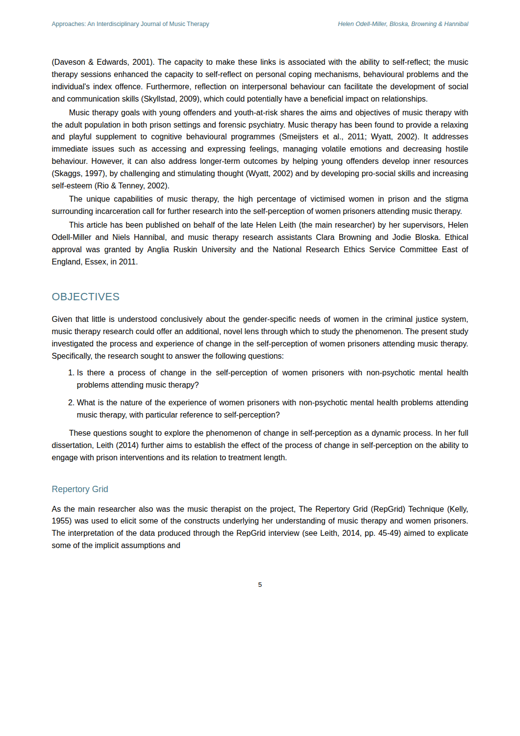Approaches: An Interdisciplinary Journal of Music Therapy Helen Odell-Miller, Bloska, Browning & Hannibal
(Daveson & Edwards, 2001). The capacity to make these links is associated with the ability to self-reflect; the music therapy sessions enhanced the capacity to self-reflect on personal coping mechanisms, behavioural problems and the individual's index offence. Furthermore, reflection on interpersonal behaviour can facilitate the development of social and communication skills (Skyllstad, 2009), which could potentially have a beneficial impact on relationships.
Music therapy goals with young offenders and youth-at-risk shares the aims and objectives of music therapy with the adult population in both prison settings and forensic psychiatry. Music therapy has been found to provide a relaxing and playful supplement to cognitive behavioural programmes (Smeijsters et al., 2011; Wyatt, 2002). It addresses immediate issues such as accessing and expressing feelings, managing volatile emotions and decreasing hostile behaviour. However, it can also address longer-term outcomes by helping young offenders develop inner resources (Skaggs, 1997), by challenging and stimulating thought (Wyatt, 2002) and by developing pro-social skills and increasing self-esteem (Rio & Tenney, 2002).
The unique capabilities of music therapy, the high percentage of victimised women in prison and the stigma surrounding incarceration call for further research into the self-perception of women prisoners attending music therapy.
This article has been published on behalf of the late Helen Leith (the main researcher) by her supervisors, Helen Odell-Miller and Niels Hannibal, and music therapy research assistants Clara Browning and Jodie Bloska. Ethical approval was granted by Anglia Ruskin University and the National Research Ethics Service Committee East of England, Essex, in 2011.
OBJECTIVES
Given that little is understood conclusively about the gender-specific needs of women in the criminal justice system, music therapy research could offer an additional, novel lens through which to study the phenomenon. The present study investigated the process and experience of change in the self-perception of women prisoners attending music therapy. Specifically, the research sought to answer the following questions:
Is there a process of change in the self-perception of women prisoners with non-psychotic mental health problems attending music therapy?
What is the nature of the experience of women prisoners with non-psychotic mental health problems attending music therapy, with particular reference to self-perception?
These questions sought to explore the phenomenon of change in self-perception as a dynamic process. In her full dissertation, Leith (2014) further aims to establish the effect of the process of change in self-perception on the ability to engage with prison interventions and its relation to treatment length.
Repertory Grid
As the main researcher also was the music therapist on the project, The Repertory Grid (RepGrid) Technique (Kelly, 1955) was used to elicit some of the constructs underlying her understanding of music therapy and women prisoners. The interpretation of the data produced through the RepGrid interview (see Leith, 2014, pp. 45-49) aimed to explicate some of the implicit assumptions and
5